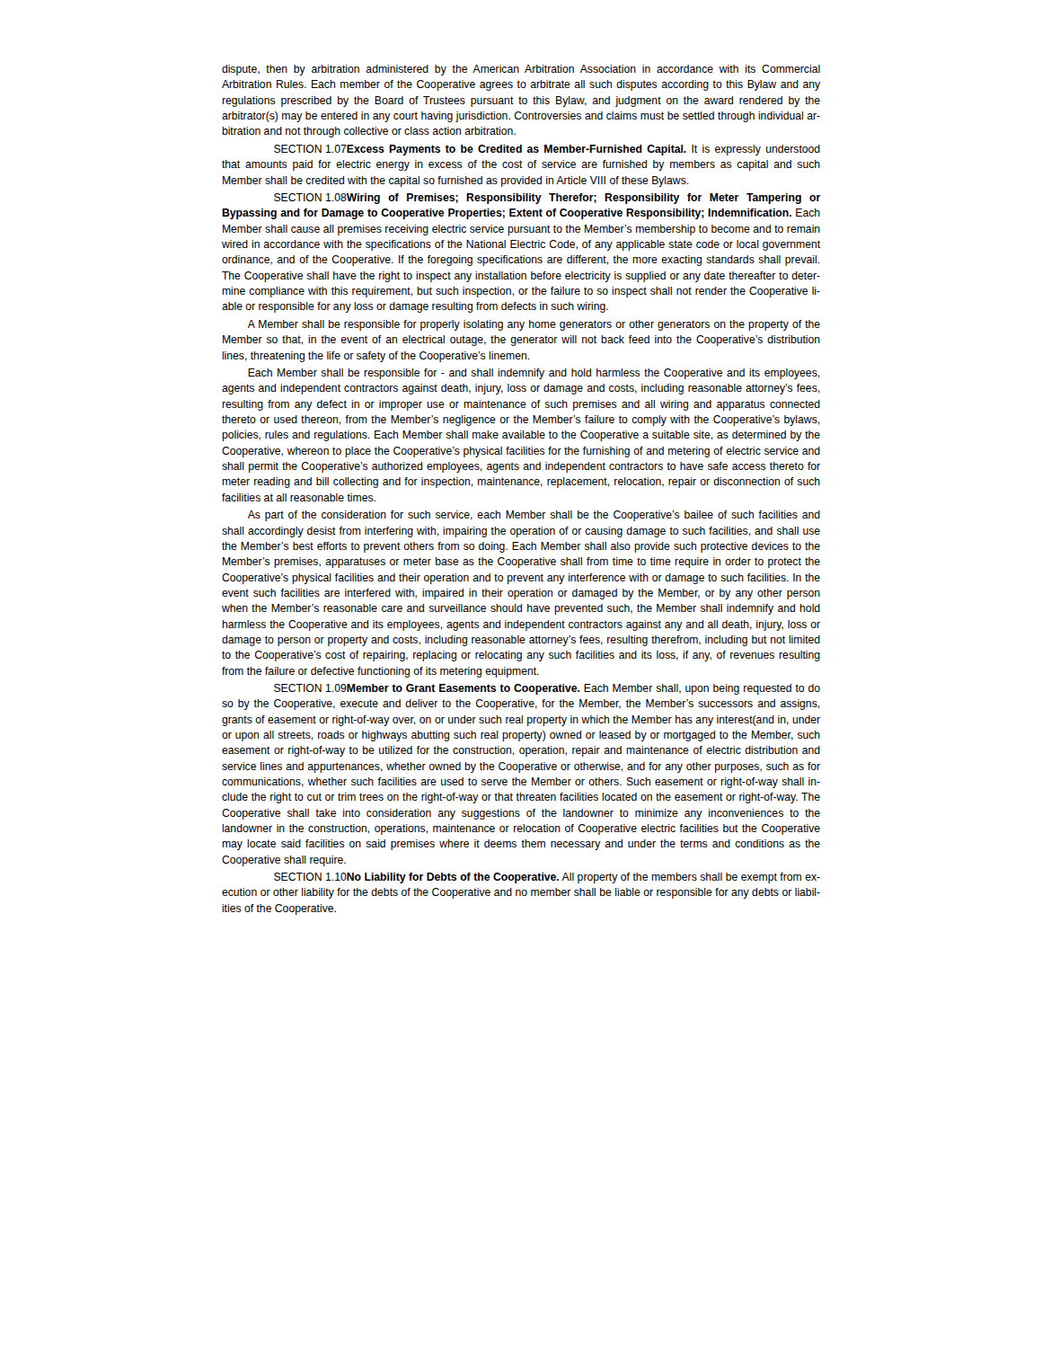dispute, then by arbitration administered by the American Arbitration Association in accordance with its Commercial Arbitration Rules. Each member of the Cooperative agrees to arbitrate all such disputes according to this Bylaw and any regulations prescribed by the Board of Trustees pursuant to this Bylaw, and judgment on the award rendered by the arbitrator(s) may be entered in any court having jurisdiction. Controversies and claims must be settled through individual arbitration and not through collective or class action arbitration.
SECTION 1.07 Excess Payments to be Credited as Member-Furnished Capital. It is expressly understood that amounts paid for electric energy in excess of the cost of service are furnished by members as capital and such Member shall be credited with the capital so furnished as provided in Article VIII of these Bylaws.
SECTION 1.08 Wiring of Premises; Responsibility Therefor; Responsibility for Meter Tampering or Bypassing and for Damage to Cooperative Properties; Extent of Cooperative Responsibility; Indemnification. Each Member shall cause all premises receiving electric service pursuant to the Member’s membership to become and to remain wired in accordance with the specifications of the National Electric Code, of any applicable state code or local government ordinance, and of the Cooperative. If the foregoing specifications are different, the more exacting standards shall prevail. The Cooperative shall have the right to inspect any installation before electricity is supplied or any date thereafter to determine compliance with this requirement, but such inspection, or the failure to so inspect shall not render the Cooperative liable or responsible for any loss or damage resulting from defects in such wiring.
A Member shall be responsible for properly isolating any home generators or other generators on the property of the Member so that, in the event of an electrical outage, the generator will not back feed into the Cooperative’s distribution lines, threatening the life or safety of the Cooperative’s linemen.
Each Member shall be responsible for - and shall indemnify and hold harmless the Cooperative and its employees, agents and independent contractors against death, injury, loss or damage and costs, including reasonable attorney’s fees, resulting from any defect in or improper use or maintenance of such premises and all wiring and apparatus connected thereto or used thereon, from the Member’s negligence or the Member’s failure to comply with the Cooperative’s bylaws, policies, rules and regulations. Each Member shall make available to the Cooperative a suitable site, as determined by the Cooperative, whereon to place the Cooperative’s physical facilities for the furnishing of and metering of electric service and shall permit the Cooperative’s authorized employees, agents and independent contractors to have safe access thereto for meter reading and bill collecting and for inspection, maintenance, replacement, relocation, repair or disconnection of such facilities at all reasonable times.
As part of the consideration for such service, each Member shall be the Cooperative’s bailee of such facilities and shall accordingly desist from interfering with, impairing the operation of or causing damage to such facilities, and shall use the Member’s best efforts to prevent others from so doing. Each Member shall also provide such protective devices to the Member’s premises, apparatuses or meter base as the Cooperative shall from time to time require in order to protect the Cooperative’s physical facilities and their operation and to prevent any interference with or damage to such facilities. In the event such facilities are interfered with, impaired in their operation or damaged by the Member, or by any other person when the Member’s reasonable care and surveillance should have prevented such, the Member shall indemnify and hold harmless the Cooperative and its employees, agents and independent contractors against any and all death, injury, loss or damage to person or property and costs, including reasonable attorney’s fees, resulting therefrom, including but not limited to the Cooperative’s cost of repairing, replacing or relocating any such facilities and its loss, if any, of revenues resulting from the failure or defective functioning of its metering equipment.
SECTION 1.09 Member to Grant Easements to Cooperative. Each Member shall, upon being requested to do so by the Cooperative, execute and deliver to the Cooperative, for the Member, the Member’s successors and assigns, grants of easement or right-of-way over, on or under such real property in which the Member has any interest(and in, under or upon all streets, roads or highways abutting such real property) owned or leased by or mortgaged to the Member, such easement or right-of-way to be utilized for the construction, operation, repair and maintenance of electric distribution and service lines and appurtenances, whether owned by the Cooperative or otherwise, and for any other purposes, such as for communications, whether such facilities are used to serve the Member or others. Such easement or right-of-way shall include the right to cut or trim trees on the right-of-way or that threaten facilities located on the easement or right-of-way. The Cooperative shall take into consideration any suggestions of the landowner to minimize any inconveniences to the landowner in the construction, operations, maintenance or relocation of Cooperative electric facilities but the Cooperative may locate said facilities on said premises where it deems them necessary and under the terms and conditions as the Cooperative shall require.
SECTION 1.10 No Liability for Debts of the Cooperative. All property of the members shall be exempt from execution or other liability for the debts of the Cooperative and no member shall be liable or responsible for any debts or liabilities of the Cooperative.